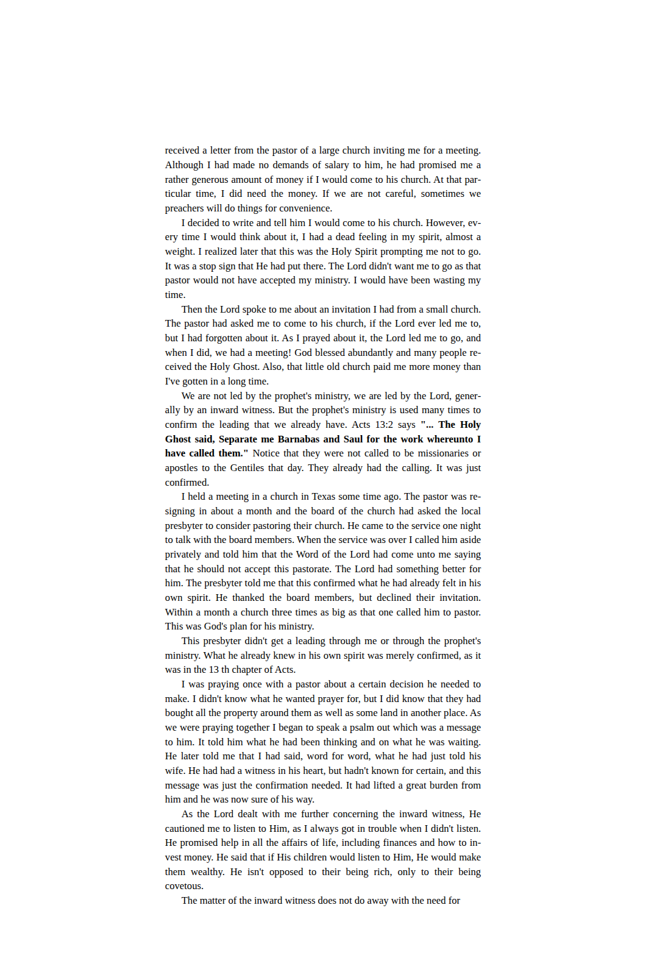received a letter from the pastor of a large church inviting me for a meeting. Although I had made no demands of salary to him, he had promised me a rather generous amount of money if I would come to his church. At that particular time, I did need the money. If we are not careful, sometimes we preachers will do things for convenience.
I decided to write and tell him I would come to his church. However, every time I would think about it, I had a dead feeling in my spirit, almost a weight. I realized later that this was the Holy Spirit prompting me not to go. It was a stop sign that He had put there. The Lord didn't want me to go as that pastor would not have accepted my ministry. I would have been wasting my time.
Then the Lord spoke to me about an invitation I had from a small church. The pastor had asked me to come to his church, if the Lord ever led me to, but I had forgotten about it. As I prayed about it, the Lord led me to go, and when I did, we had a meeting! God blessed abundantly and many people received the Holy Ghost. Also, that little old church paid me more money than I've gotten in a long time.
We are not led by the prophet's ministry, we are led by the Lord, generally by an inward witness. But the prophet's ministry is used many times to confirm the leading that we already have. Acts 13:2 says "... The Holy Ghost said, Separate me Barnabas and Saul for the work whereunto I have called them." Notice that they were not called to be missionaries or apostles to the Gentiles that day. They already had the calling. It was just confirmed.
I held a meeting in a church in Texas some time ago. The pastor was resigning in about a month and the board of the church had asked the local presbyter to consider pastoring their church. He came to the service one night to talk with the board members. When the service was over I called him aside privately and told him that the Word of the Lord had come unto me saying that he should not accept this pastorate. The Lord had something better for him. The presbyter told me that this confirmed what he had already felt in his own spirit. He thanked the board members, but declined their invitation. Within a month a church three times as big as that one called him to pastor. This was God's plan for his ministry.
This presbyter didn't get a leading through me or through the prophet's ministry. What he already knew in his own spirit was merely confirmed, as it was in the 13 th chapter of Acts.
I was praying once with a pastor about a certain decision he needed to make. I didn't know what he wanted prayer for, but I did know that they had bought all the property around them as well as some land in another place. As we were praying together I began to speak a psalm out which was a message to him. It told him what he had been thinking and on what he was waiting. He later told me that I had said, word for word, what he had just told his wife. He had had a witness in his heart, but hadn't known for certain, and this message was just the confirmation needed. It had lifted a great burden from him and he was now sure of his way.
As the Lord dealt with me further concerning the inward witness, He cautioned me to listen to Him, as I always got in trouble when I didn't listen. He promised help in all the affairs of life, including finances and how to invest money. He said that if His children would listen to Him, He would make them wealthy. He isn't opposed to their being rich, only to their being covetous.
The matter of the inward witness does not do away with the need for